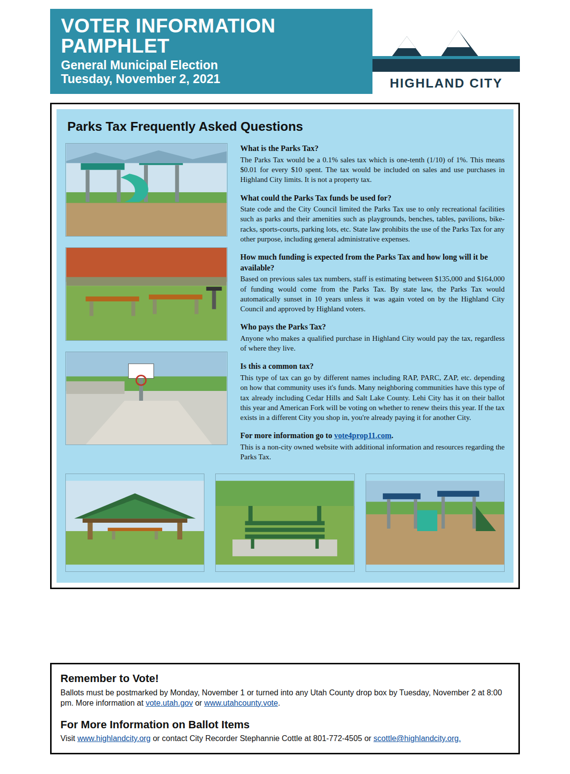VOTER INFORMATION PAMPHLET
General Municipal Election
Tuesday, November 2, 2021
Highland City mountain logo
HIGHLAND CITY
Parks Tax Frequently Asked Questions
Playground with green slide Picnic tables and grill Basketball half-court
What is the Parks Tax?
The Parks Tax would be a 0.1% sales tax which is one-tenth (1/10) of 1%. This means $0.01 for every $10 spent. The tax would be included on sales and use purchases in Highland City limits. It is not a property tax.
What could the Parks Tax funds be used for?
State code and the City Council limited the Parks Tax use to only recreational facilities such as parks and their amenities such as playgrounds, benches, tables, pavilions, bike-racks, sports-courts, parking lots, etc. State law prohibits the use of the Parks Tax for any other purpose, including general administrative expenses.
How much funding is expected from the Parks Tax and how long will it be available?
Based on previous sales tax numbers, staff is estimating between $135,000 and $164,000 of funding would come from the Parks Tax. By state law, the Parks Tax would automatically sunset in 10 years unless it was again voted on by the Highland City Council and approved by Highland voters.
Who pays the Parks Tax?
Anyone who makes a qualified purchase in Highland City would pay the tax, regardless of where they live.
Is this a common tax?
This type of tax can go by different names including RAP, PARC, ZAP, etc. depending on how that community uses it's funds. Many neighboring communities have this type of tax already including Cedar Hills and Salt Lake County. Lehi City has it on their ballot this year and American Fork will be voting on whether to renew theirs this year. If the tax exists in a different City you shop in, you're already paying it for another City.
For more information go to vote4prop11.com.
This is a non-city owned website with additional information and resources regarding the Parks Tax.
Park pavilion Park bench Playground structure
Remember to Vote!
Ballots must be postmarked by Monday, November 1 or turned into any Utah County drop box by Tuesday, November 2 at 8:00 pm. More information at vote.utah.gov or www.utahcounty.vote.
For More Information on Ballot Items
Visit www.highlandcity.org or contact City Recorder Stephannie Cottle at 801-772-4505 or scottle@highlandcity.org.